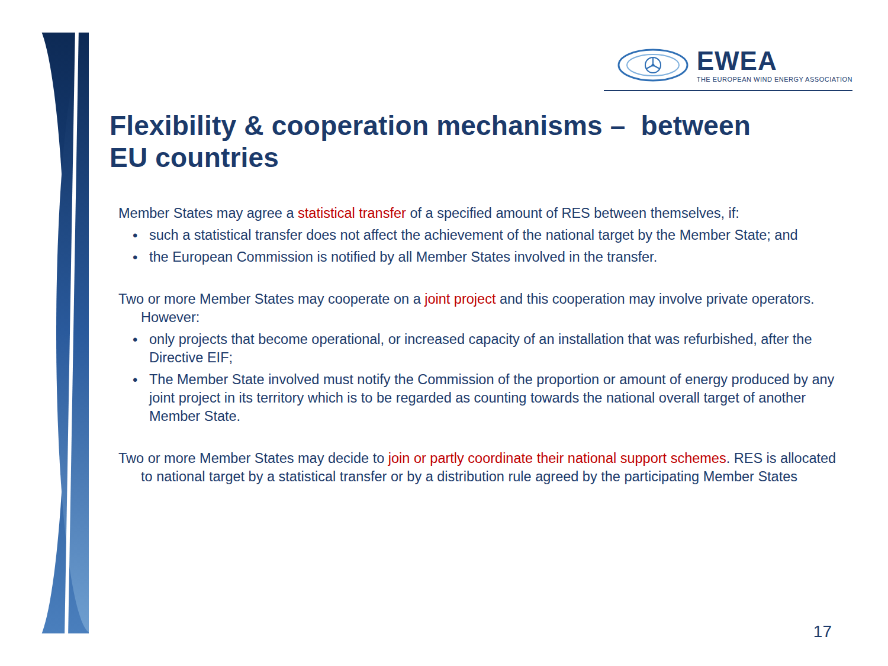EWEA
THE EUROPEAN WIND ENERGY ASSOCIATION
Flexibility & cooperation mechanisms – between
EU countries
Member States may agree a statistical transfer of a specified amount of RES between themselves, if:
such a statistical transfer does not affect the achievement of the national target by the Member State; and
the European Commission is notified by all Member States involved in the transfer.
Two or more Member States may cooperate on a joint project and this cooperation may involve private operators. However:
only projects that become operational, or increased capacity of an installation that was refurbished, after the Directive EIF;
The Member State involved must notify the Commission of the proportion or amount of energy produced by any joint project in its territory which is to be regarded as counting towards the national overall target of another Member State.
Two or more Member States may decide to join or partly coordinate their national support schemes. RES is allocated to national target by a statistical transfer or by a distribution rule agreed by the participating Member States
17